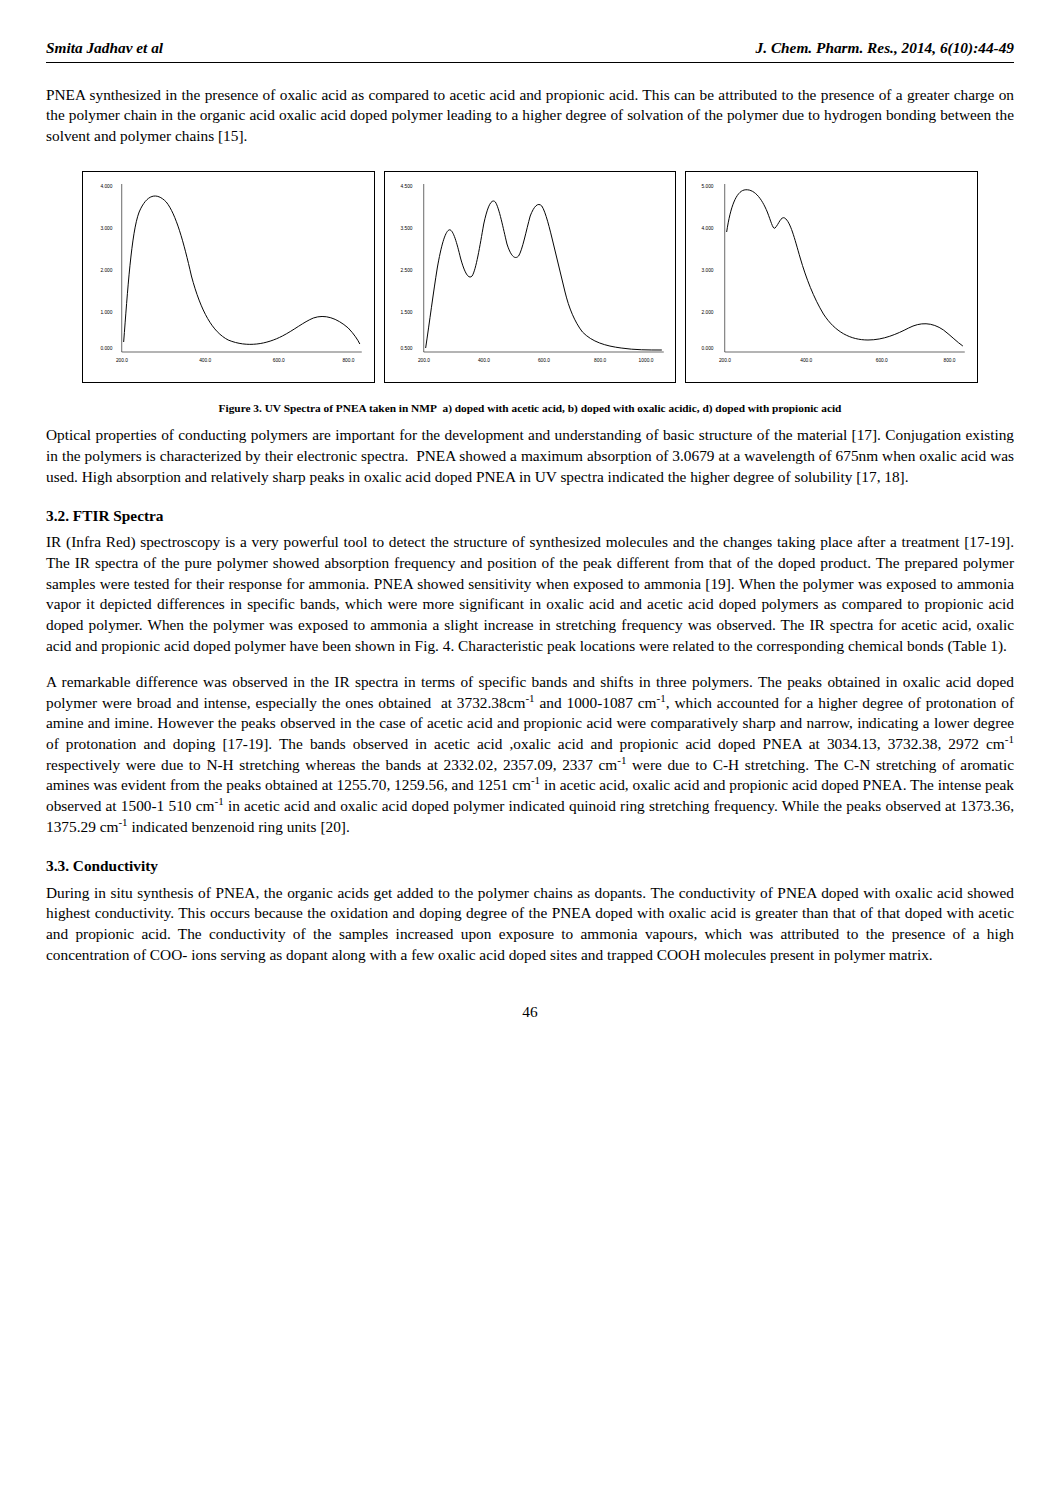Smita Jadhav et al J. Chem. Pharm. Res., 2014, 6(10):44-49
PNEA synthesized in the presence of oxalic acid as compared to acetic acid and propionic acid. This can be attributed to the presence of a greater charge on the polymer chain in the organic acid oxalic acid doped polymer leading to a higher degree of solvation of the polymer due to hydrogen bonding between the solvent and polymer chains [15].
4.000 3.000 2.000 1.000 0.000 200.0 400.0 600.0 800.0
4.500 3.500 2.500 1.500 0.500 200.0 400.0 600.0 800.0 1000.0
5.000 4.000 3.000 2.000 0.000 200.0 400.0 600.0 800.0
Figure 3. UV Spectra of PNEA taken in NMP a) doped with acetic acid, b) doped with oxalic acidic, d) doped with propionic acid
Optical properties of conducting polymers are important for the development and understanding of basic structure of the material [17]. Conjugation existing in the polymers is characterized by their electronic spectra. PNEA showed a maximum absorption of 3.0679 at a wavelength of 675nm when oxalic acid was used. High absorption and relatively sharp peaks in oxalic acid doped PNEA in UV spectra indicated the higher degree of solubility [17, 18].
3.2. FTIR Spectra
IR (Infra Red) spectroscopy is a very powerful tool to detect the structure of synthesized molecules and the changes taking place after a treatment [17-19]. The IR spectra of the pure polymer showed absorption frequency and position of the peak different from that of the doped product. The prepared polymer samples were tested for their response for ammonia. PNEA showed sensitivity when exposed to ammonia [19]. When the polymer was exposed to ammonia vapor it depicted differences in specific bands, which were more significant in oxalic acid and acetic acid doped polymers as compared to propionic acid doped polymer. When the polymer was exposed to ammonia a slight increase in stretching frequency was observed. The IR spectra for acetic acid, oxalic acid and propionic acid doped polymer have been shown in Fig. 4. Characteristic peak locations were related to the corresponding chemical bonds (Table 1).
A remarkable difference was observed in the IR spectra in terms of specific bands and shifts in three polymers. The peaks obtained in oxalic acid doped polymer were broad and intense, especially the ones obtained at 3732.38cm-1 and 1000-1087 cm-1, which accounted for a higher degree of protonation of amine and imine. However the peaks observed in the case of acetic acid and propionic acid were comparatively sharp and narrow, indicating a lower degree of protonation and doping [17-19]. The bands observed in acetic acid ,oxalic acid and propionic acid doped PNEA at 3034.13, 3732.38, 2972 cm-1 respectively were due to N-H stretching whereas the bands at 2332.02, 2357.09, 2337 cm-1 were due to C-H stretching. The C-N stretching of aromatic amines was evident from the peaks obtained at 1255.70, 1259.56, and 1251 cm-1 in acetic acid, oxalic acid and propionic acid doped PNEA. The intense peak observed at 1500-1 510 cm-1 in acetic acid and oxalic acid doped polymer indicated quinoid ring stretching frequency. While the peaks observed at 1373.36, 1375.29 cm-1 indicated benzenoid ring units [20].
3.3. Conductivity
During in situ synthesis of PNEA, the organic acids get added to the polymer chains as dopants. The conductivity of PNEA doped with oxalic acid showed highest conductivity. This occurs because the oxidation and doping degree of the PNEA doped with oxalic acid is greater than that of that doped with acetic and propionic acid. The conductivity of the samples increased upon exposure to ammonia vapours, which was attributed to the presence of a high concentration of COO- ions serving as dopant along with a few oxalic acid doped sites and trapped COOH molecules present in polymer matrix.
46